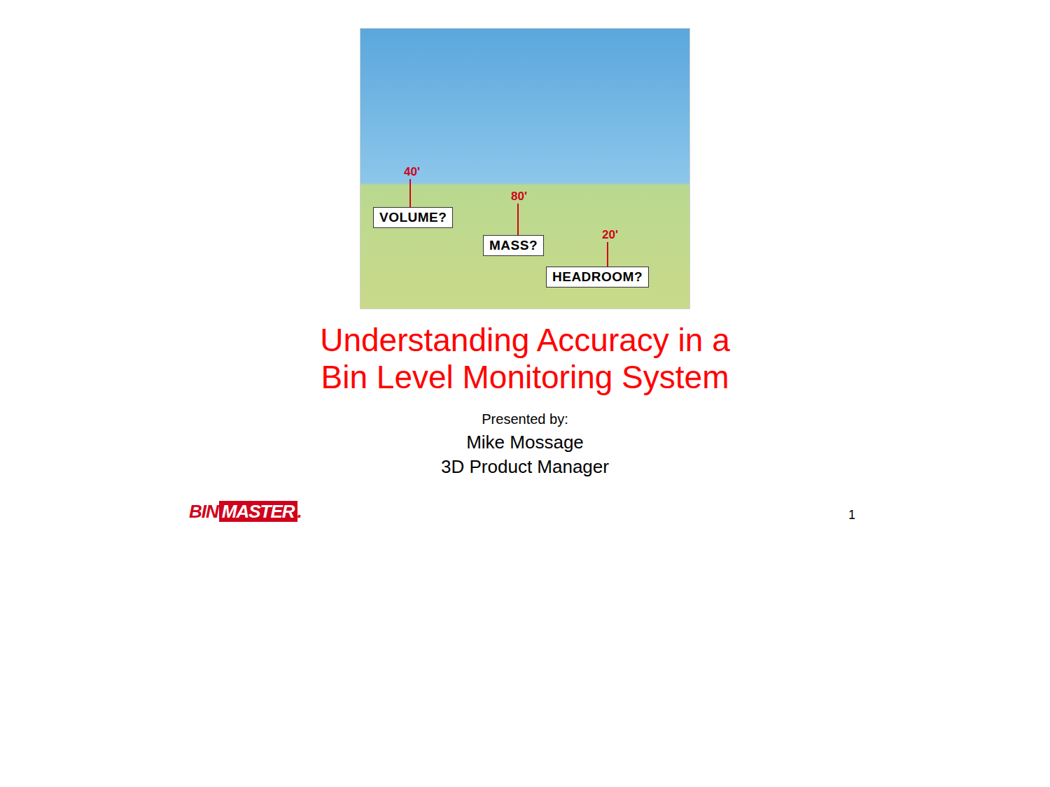40' VOLUME? 80' MASS? 20' HEADROOM?
Understanding Accuracy in a
Bin Level Monitoring System
Presented by: Mike Mossage 3D Product Manager
BIN MASTER.
1